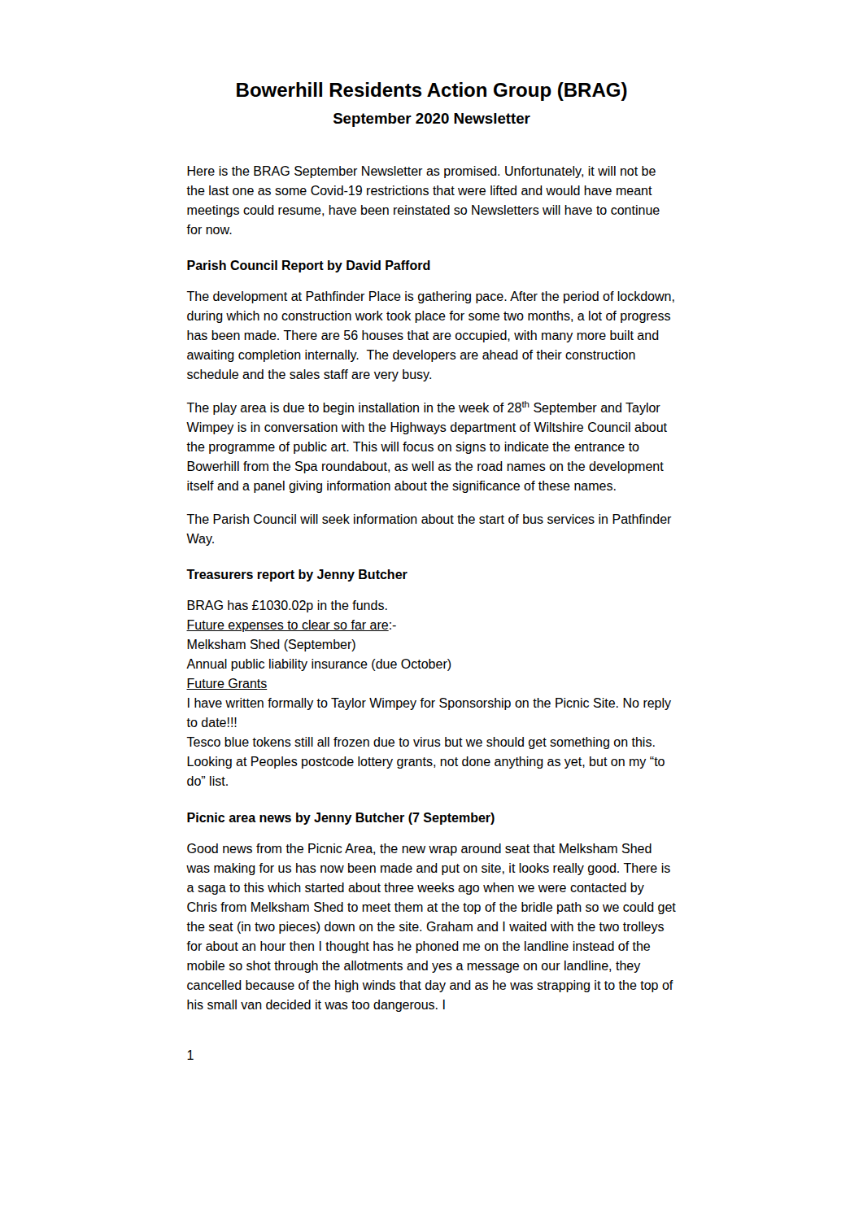Bowerhill Residents Action Group (BRAG)
September 2020 Newsletter
Here is the BRAG September Newsletter as promised. Unfortunately, it will not be the last one as some Covid-19 restrictions that were lifted and would have meant meetings could resume, have been reinstated so Newsletters will have to continue for now.
Parish Council Report by David Pafford
The development at Pathfinder Place is gathering pace. After the period of lockdown, during which no construction work took place for some two months, a lot of progress has been made. There are 56 houses that are occupied, with many more built and awaiting completion internally. The developers are ahead of their construction schedule and the sales staff are very busy.
The play area is due to begin installation in the week of 28th September and Taylor Wimpey is in conversation with the Highways department of Wiltshire Council about the programme of public art. This will focus on signs to indicate the entrance to Bowerhill from the Spa roundabout, as well as the road names on the development itself and a panel giving information about the significance of these names.
The Parish Council will seek information about the start of bus services in Pathfinder Way.
Treasurers report by Jenny Butcher
BRAG has £1030.02p in the funds.
Future expenses to clear so far are:-
Melksham Shed (September)
Annual public liability insurance (due October)
Future Grants
I have written formally to Taylor Wimpey for Sponsorship on the Picnic Site. No reply to date!!!
Tesco blue tokens still all frozen due to virus but we should get something on this.
Looking at Peoples postcode lottery grants, not done anything as yet, but on my “to do” list.
Picnic area news by Jenny Butcher (7 September)
Good news from the Picnic Area, the new wrap around seat that Melksham Shed was making for us has now been made and put on site, it looks really good. There is a saga to this which started about three weeks ago when we were contacted by Chris from Melksham Shed to meet them at the top of the bridle path so we could get the seat (in two pieces) down on the site. Graham and I waited with the two trolleys for about an hour then I thought has he phoned me on the landline instead of the mobile so shot through the allotments and yes a message on our landline, they cancelled because of the high winds that day and as he was strapping it to the top of his small van decided it was too dangerous. I
1